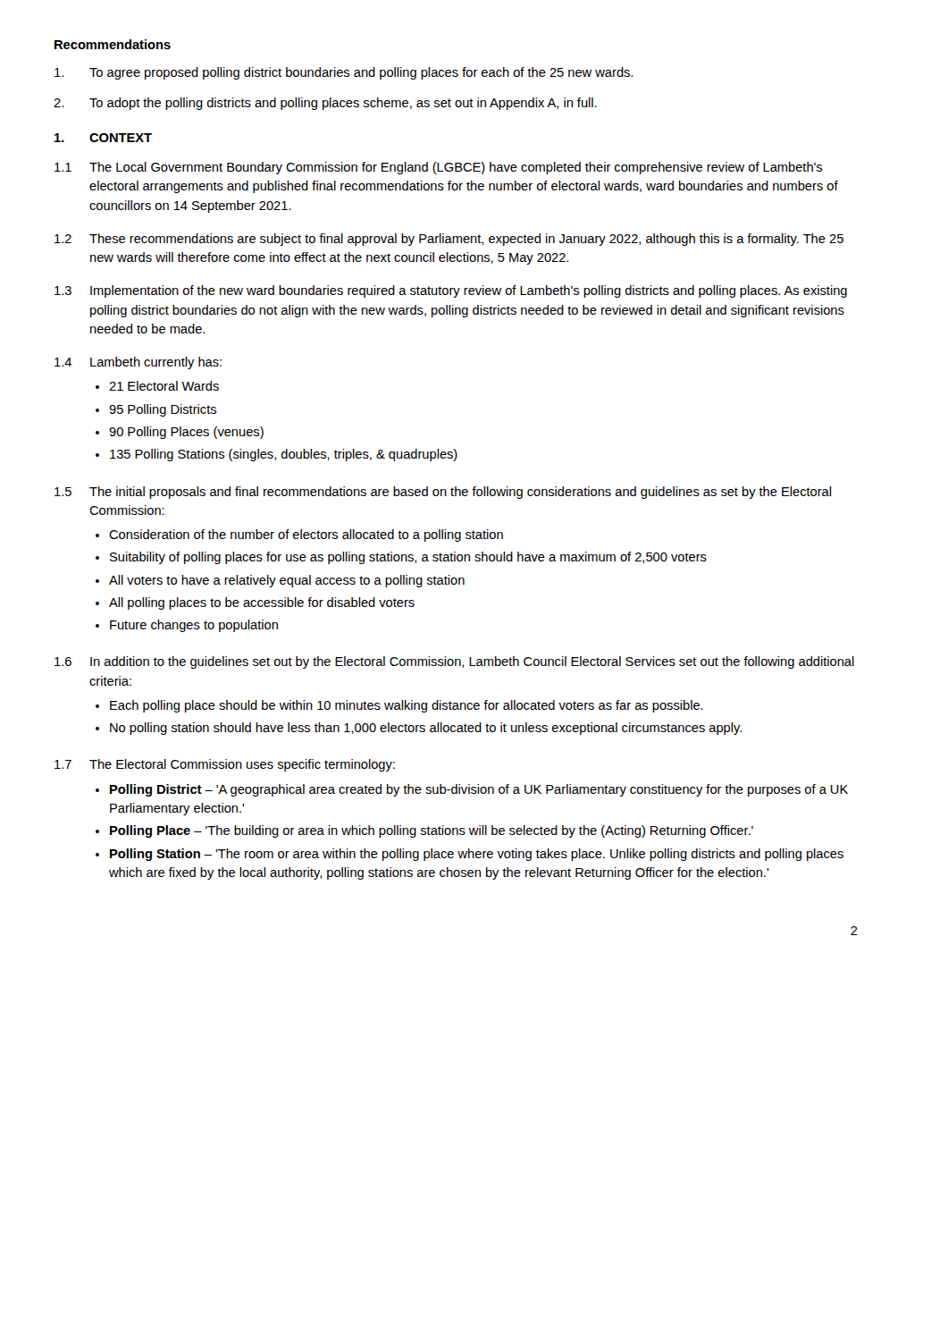Recommendations
1. To agree proposed polling district boundaries and polling places for each of the 25 new wards.
2. To adopt the polling districts and polling places scheme, as set out in Appendix A, in full.
1.
CONTEXT
1.1 The Local Government Boundary Commission for England (LGBCE) have completed their comprehensive review of Lambeth's electoral arrangements and published final recommendations for the number of electoral wards, ward boundaries and numbers of councillors on 14 September 2021.
1.2 These recommendations are subject to final approval by Parliament, expected in January 2022, although this is a formality. The 25 new wards will therefore come into effect at the next council elections, 5 May 2022.
1.3 Implementation of the new ward boundaries required a statutory review of Lambeth's polling districts and polling places. As existing polling district boundaries do not align with the new wards, polling districts needed to be reviewed in detail and significant revisions needed to be made.
1.4 Lambeth currently has:
21 Electoral Wards
95 Polling Districts
90 Polling Places (venues)
135 Polling Stations (singles, doubles, triples, & quadruples)
1.5 The initial proposals and final recommendations are based on the following considerations and guidelines as set by the Electoral Commission:
Consideration of the number of electors allocated to a polling station
Suitability of polling places for use as polling stations, a station should have a maximum of 2,500 voters
All voters to have a relatively equal access to a polling station
All polling places to be accessible for disabled voters
Future changes to population
1.6 In addition to the guidelines set out by the Electoral Commission, Lambeth Council Electoral Services set out the following additional criteria:
Each polling place should be within 10 minutes walking distance for allocated voters as far as possible.
No polling station should have less than 1,000 electors allocated to it unless exceptional circumstances apply.
1.7 The Electoral Commission uses specific terminology:
Polling District – 'A geographical area created by the sub-division of a UK Parliamentary constituency for the purposes of a UK Parliamentary election.'
Polling Place – 'The building or area in which polling stations will be selected by the (Acting) Returning Officer.'
Polling Station – 'The room or area within the polling place where voting takes place. Unlike polling districts and polling places which are fixed by the local authority, polling stations are chosen by the relevant Returning Officer for the election.'
2